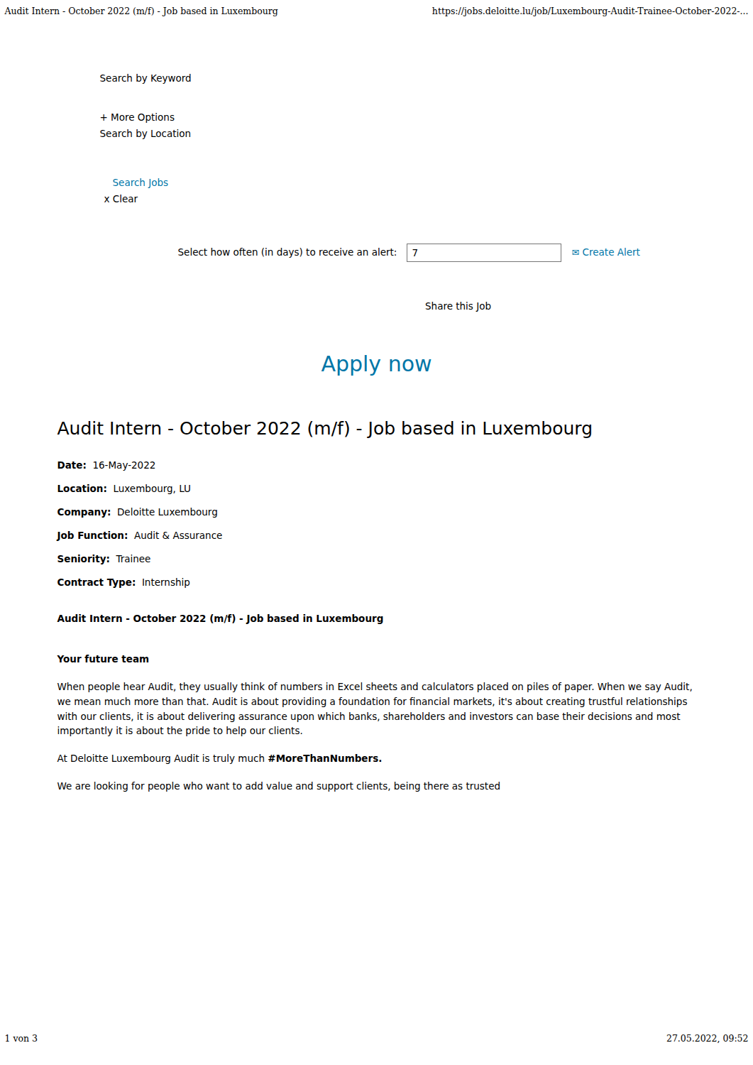Audit Intern - October 2022 (m/f) - Job based in Luxembourg https://jobs.deloitte.lu/job/Luxembourg-Audit-Trainee-October-2022-...
Search by Keyword
+ More Options
Search by Location
Search Jobs
x Clear
Select how often (in days) to receive an alert: ✉ Create Alert
Share this Job
Apply now
Audit Intern - October 2022 (m/f) - Job based in Luxembourg
Date: 16-May-2022
Location: Luxembourg, LU
Company: Deloitte Luxembourg
Job Function: Audit & Assurance
Seniority: Trainee
Contract Type: Internship
Audit Intern - October 2022 (m/f) - Job based in Luxembourg
Your future team
When people hear Audit, they usually think of numbers in Excel sheets and calculators placed on piles of paper. When we say Audit, we mean much more than that. Audit is about providing a foundation for financial markets, it's about creating trustful relationships with our clients, it is about delivering assurance upon which banks, shareholders and investors can base their decisions and most importantly it is about the pride to help our clients.
At Deloitte Luxembourg Audit is truly much #MoreThanNumbers.
We are looking for people who want to add value and support clients, being there as trusted
1 von 3 27.05.2022, 09:52